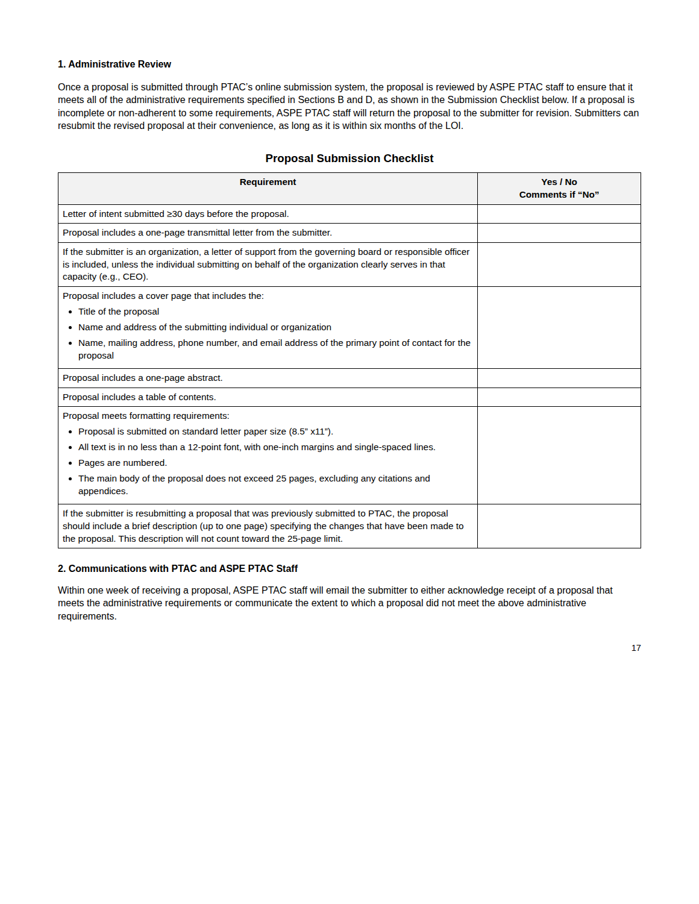1. Administrative Review
Once a proposal is submitted through PTAC’s online submission system, the proposal is reviewed by ASPE PTAC staff to ensure that it meets all of the administrative requirements specified in Sections B and D, as shown in the Submission Checklist below. If a proposal is incomplete or non-adherent to some requirements, ASPE PTAC staff will return the proposal to the submitter for revision. Submitters can resubmit the revised proposal at their convenience, as long as it is within six months of the LOI.
Proposal Submission Checklist
| Requirement | Yes / No Comments if “No” |
| --- | --- |
| Letter of intent submitted ≥30 days before the proposal. | |
| Proposal includes a one-page transmittal letter from the submitter. | |
| If the submitter is an organization, a letter of support from the governing board or responsible officer is included, unless the individual submitting on behalf of the organization clearly serves in that capacity (e.g., CEO). | |
| Proposal includes a cover page that includes the: Title of the proposal Name and address of the submitting individual or organization Name, mailing address, phone number, and email address of the primary point of contact for the proposal | |
| Proposal includes a one-page abstract. | |
| Proposal includes a table of contents. | |
| Proposal meets formatting requirements: Proposal is submitted on standard letter paper size (8.5” x11”). All text is in no less than a 12-point font, with one-inch margins and single-spaced lines. Pages are numbered. The main body of the proposal does not exceed 25 pages, excluding any citations and appendices. | |
| If the submitter is resubmitting a proposal that was previously submitted to PTAC, the proposal should include a brief description (up to one page) specifying the changes that have been made to the proposal. This description will not count toward the 25-page limit. | |
2. Communications with PTAC and ASPE PTAC Staff
Within one week of receiving a proposal, ASPE PTAC staff will email the submitter to either acknowledge receipt of a proposal that meets the administrative requirements or communicate the extent to which a proposal did not meet the above administrative requirements.
17